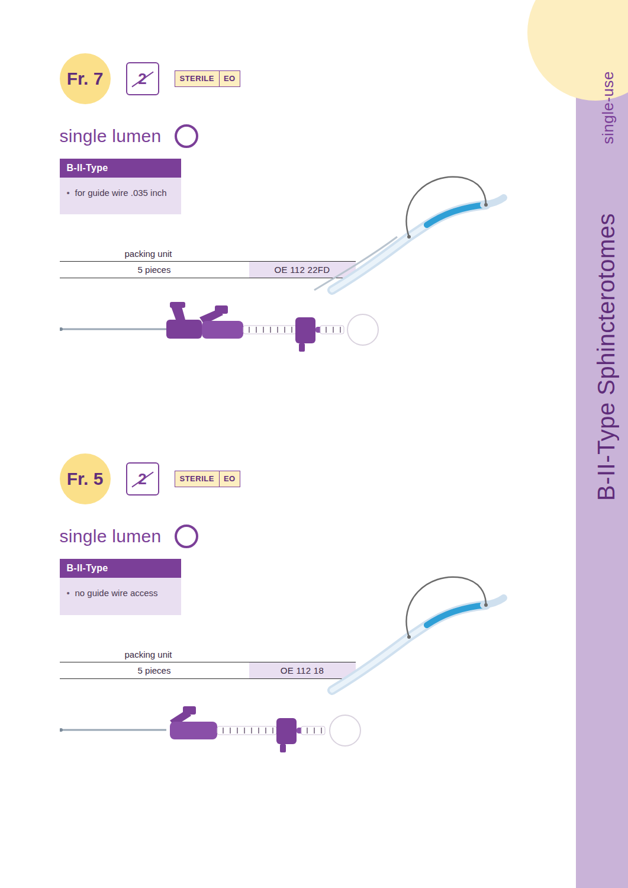single-use
B-II-Type Sphincterotomes
7.5
Fr. 7
2
STERILE EO
single lumen
B-II-Type
for guide wire .035 inch
packing unit
| 5 pieces | OE 112 22FD |
Fr. 5
2
STERILE EO
single lumen
B-II-Type
no guide wire access
packing unit
| 5 pieces | OE 112 18 |